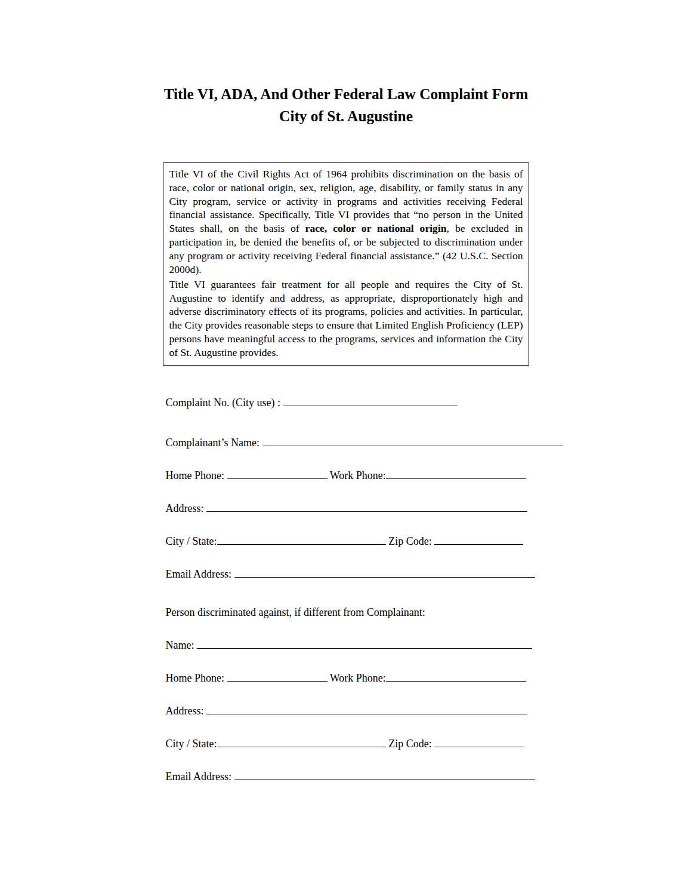Title VI, ADA, And Other Federal Law Complaint Form City of St. Augustine
Title VI of the Civil Rights Act of 1964 prohibits discrimination on the basis of race, color or national origin, sex, religion, age, disability, or family status in any City program, service or activity in programs and activities receiving Federal financial assistance. Specifically, Title VI provides that “no person in the United States shall, on the basis of race, color or national origin, be excluded in participation in, be denied the benefits of, or be subjected to discrimination under any program or activity receiving Federal financial assistance.” (42 U.S.C. Section 2000d).
Title VI guarantees fair treatment for all people and requires the City of St. Augustine to identify and address, as appropriate, disproportionately high and adverse discriminatory effects of its programs, policies and activities. In particular, the City provides reasonable steps to ensure that Limited English Proficiency (LEP) persons have meaningful access to the programs, services and information the City of St. Augustine provides.
Complaint No. (City use) :
Complainant’s Name:
Home Phone: Work Phone:
Address:
City / State: Zip Code:
Email Address:
Person discriminated against, if different from Complainant:
Name:
Home Phone: Work Phone:
Address:
City / State: Zip Code:
Email Address: